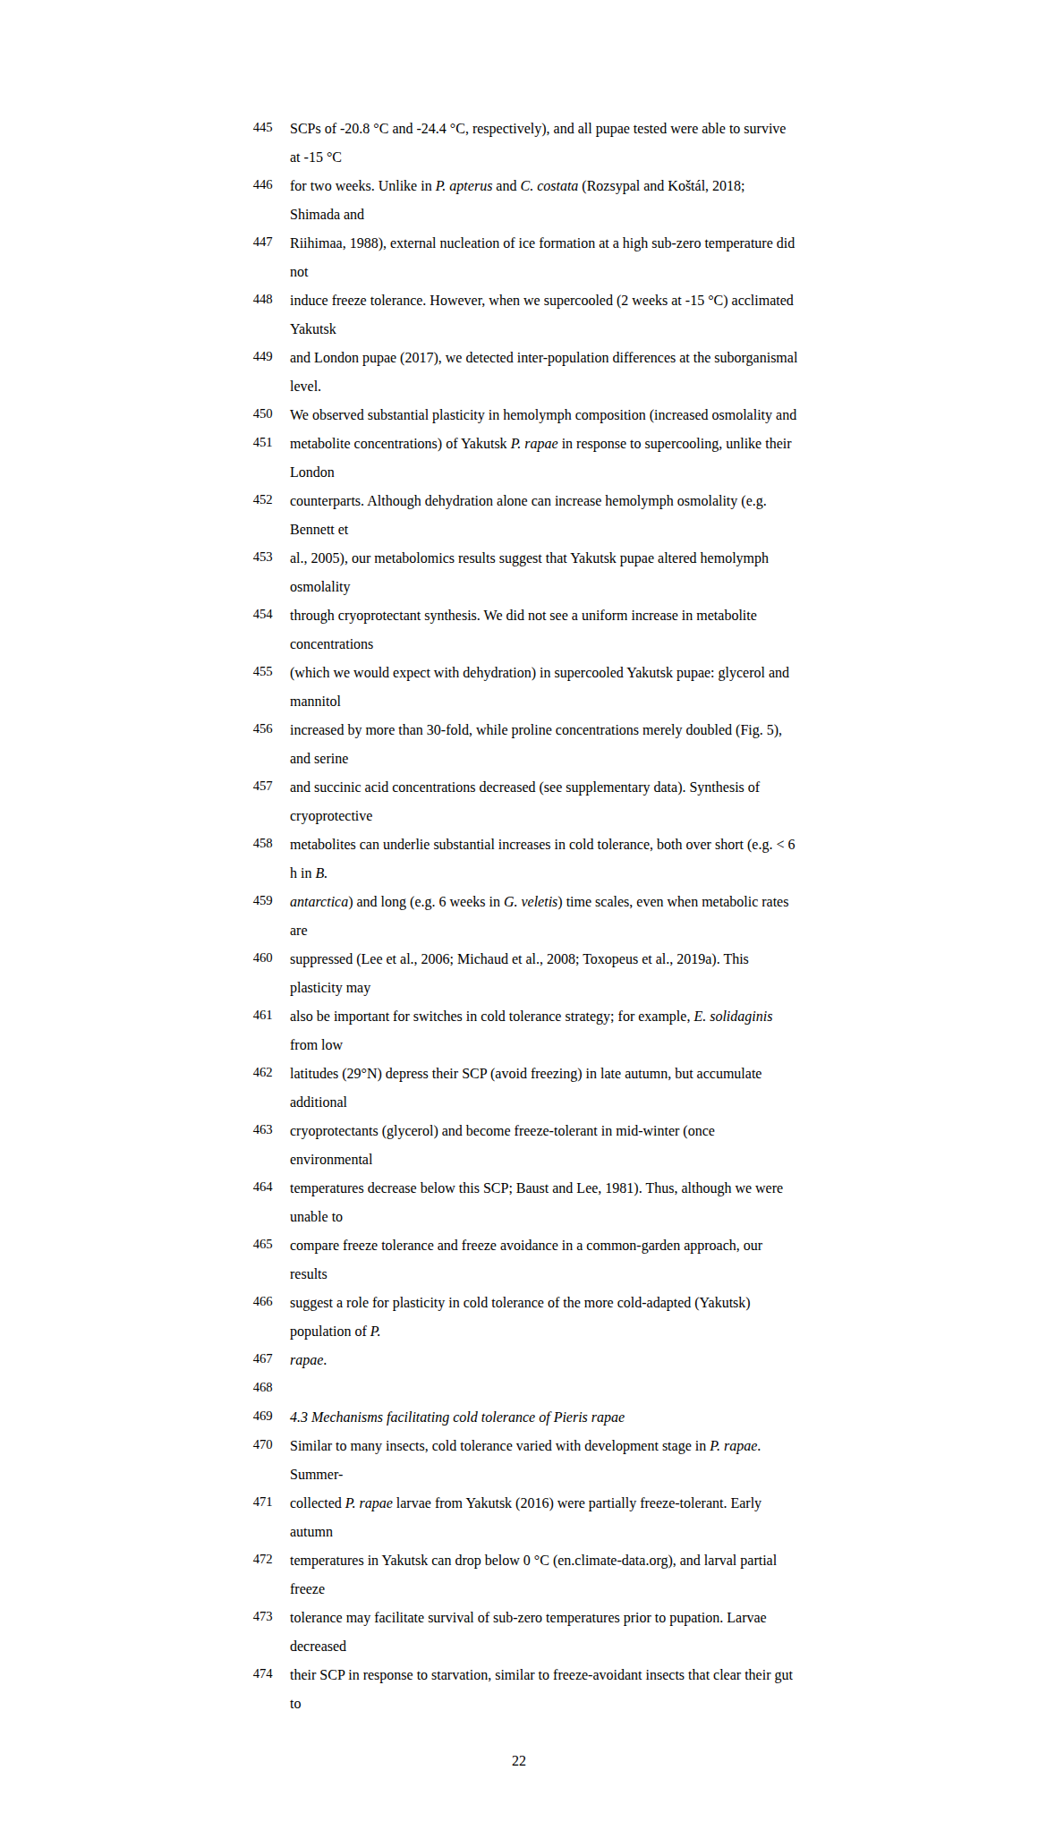SCPs of -20.8 °C and -24.4 °C, respectively), and all pupae tested were able to survive at -15 °C
for two weeks. Unlike in P. apterus and C. costata (Rozsypal and Koštál, 2018; Shimada and
Riihimaa, 1988), external nucleation of ice formation at a high sub-zero temperature did not
induce freeze tolerance. However, when we supercooled (2 weeks at -15 °C) acclimated Yakutsk
and London pupae (2017), we detected inter-population differences at the suborganismal level.
We observed substantial plasticity in hemolymph composition (increased osmolality and
metabolite concentrations) of Yakutsk P. rapae in response to supercooling, unlike their London
counterparts. Although dehydration alone can increase hemolymph osmolality (e.g. Bennett et
al., 2005), our metabolomics results suggest that Yakutsk pupae altered hemolymph osmolality
through cryoprotectant synthesis. We did not see a uniform increase in metabolite concentrations
(which we would expect with dehydration) in supercooled Yakutsk pupae: glycerol and mannitol
increased by more than 30-fold, while proline concentrations merely doubled (Fig. 5), and serine
and succinic acid concentrations decreased (see supplementary data). Synthesis of cryoprotective
metabolites can underlie substantial increases in cold tolerance, both over short (e.g. < 6 h in B.
antarctica) and long (e.g. 6 weeks in G. veletis) time scales, even when metabolic rates are
suppressed (Lee et al., 2006; Michaud et al., 2008; Toxopeus et al., 2019a). This plasticity may
also be important for switches in cold tolerance strategy; for example, E. solidaginis from low
latitudes (29°N) depress their SCP (avoid freezing) in late autumn, but accumulate additional
cryoprotectants (glycerol) and become freeze-tolerant in mid-winter (once environmental
temperatures decrease below this SCP; Baust and Lee, 1981). Thus, although we were unable to
compare freeze tolerance and freeze avoidance in a common-garden approach, our results
suggest a role for plasticity in cold tolerance of the more cold-adapted (Yakutsk) population of P.
rapae.
4.3 Mechanisms facilitating cold tolerance of Pieris rapae
Similar to many insects, cold tolerance varied with development stage in P. rapae. Summer-
collected P. rapae larvae from Yakutsk (2016) were partially freeze-tolerant. Early autumn
temperatures in Yakutsk can drop below 0 °C (en.climate-data.org), and larval partial freeze
tolerance may facilitate survival of sub-zero temperatures prior to pupation. Larvae decreased
their SCP in response to starvation, similar to freeze-avoidant insects that clear their gut to
22